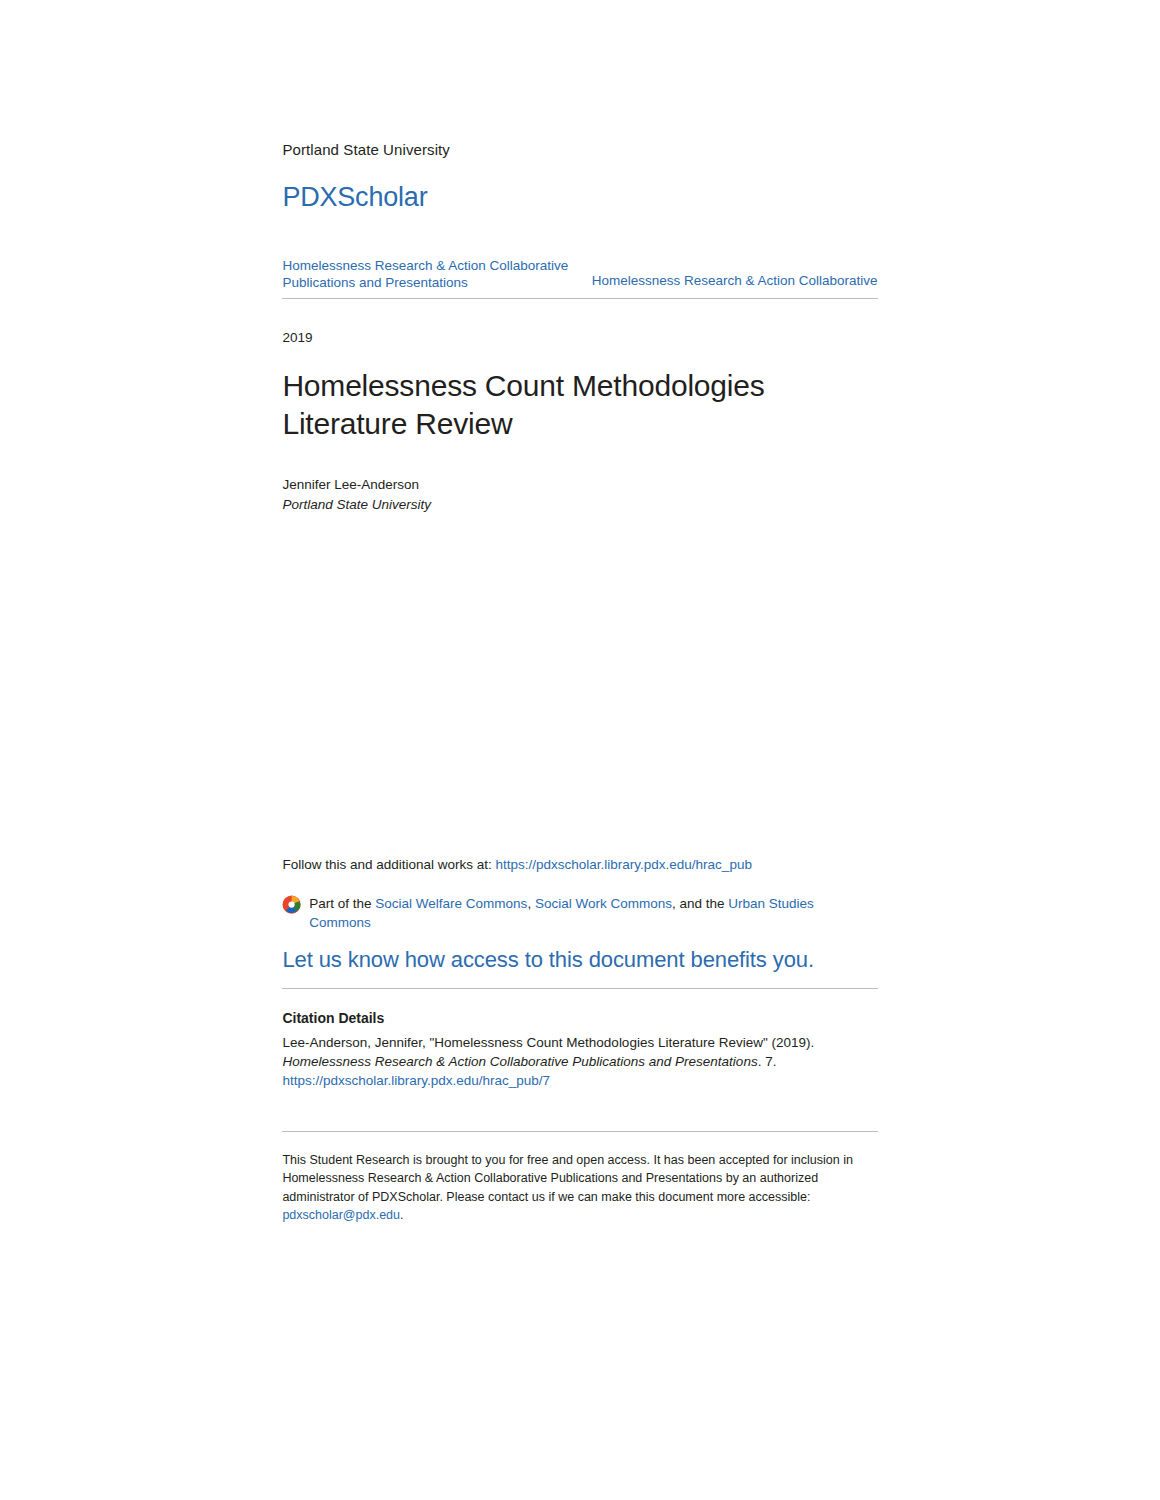Portland State University
PDXScholar
Homelessness Research & Action Collaborative Publications and Presentations
Homelessness Research & Action Collaborative
2019
Homelessness Count Methodologies Literature Review
Jennifer Lee-Anderson
Portland State University
Follow this and additional works at: https://pdxscholar.library.pdx.edu/hrac_pub
Part of the Social Welfare Commons, Social Work Commons, and the Urban Studies Commons
Let us know how access to this document benefits you.
Citation Details
Lee-Anderson, Jennifer, "Homelessness Count Methodologies Literature Review" (2019). Homelessness Research & Action Collaborative Publications and Presentations. 7.
https://pdxscholar.library.pdx.edu/hrac_pub/7
This Student Research is brought to you for free and open access. It has been accepted for inclusion in Homelessness Research & Action Collaborative Publications and Presentations by an authorized administrator of PDXScholar. Please contact us if we can make this document more accessible: pdxscholar@pdx.edu.